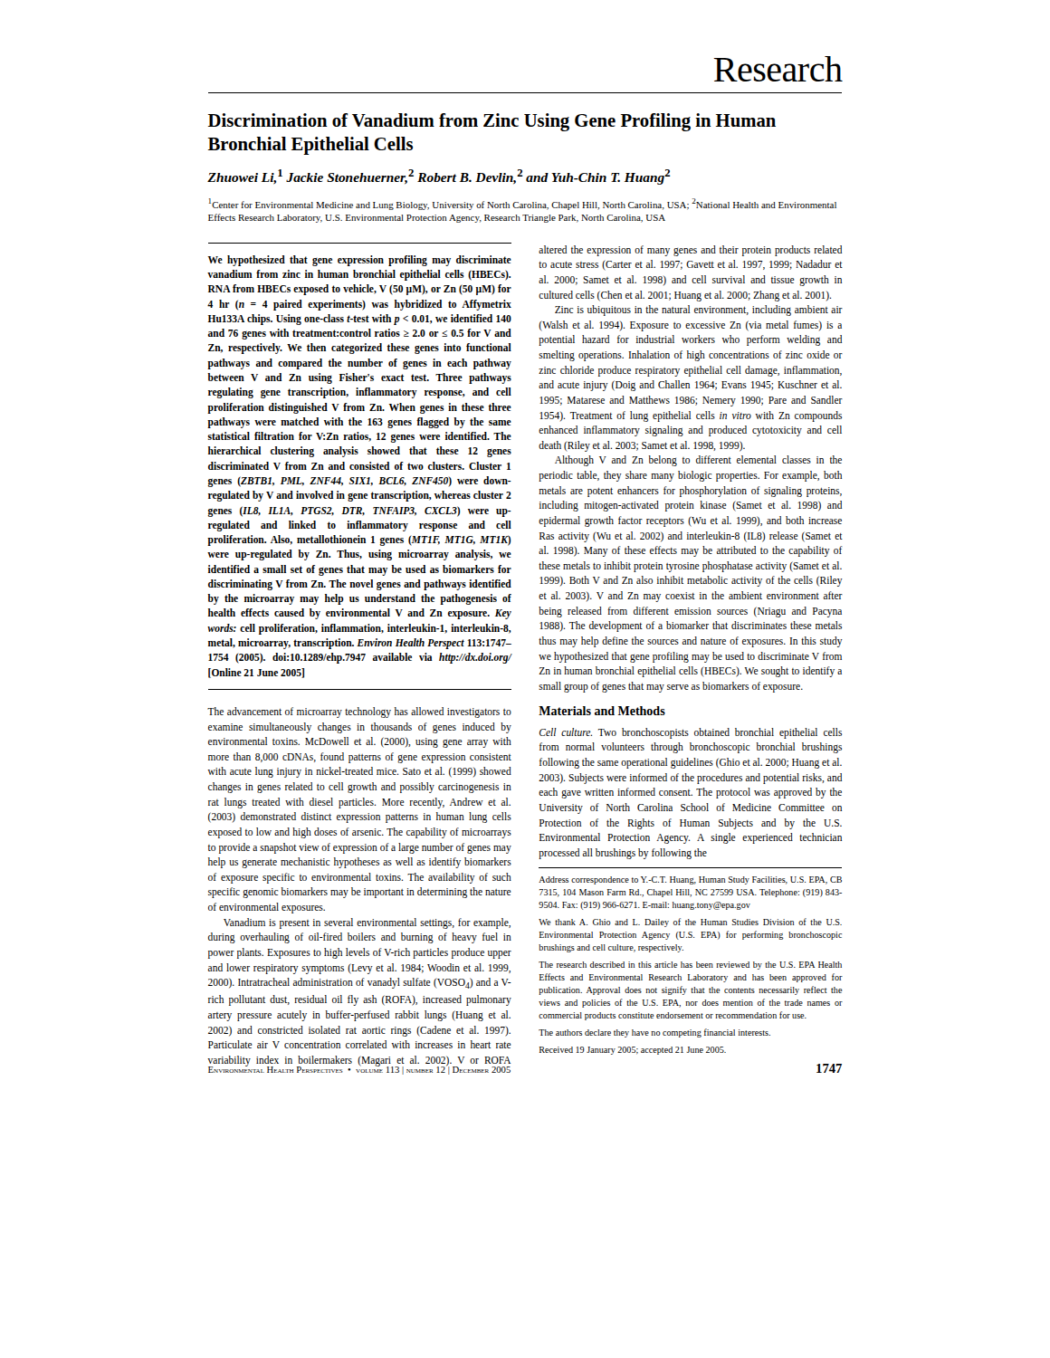Research
Discrimination of Vanadium from Zinc Using Gene Profiling in Human
Bronchial Epithelial Cells
Zhuowei Li,1 Jackie Stonehuerner,2 Robert B. Devlin,2 and Yuh-Chin T. Huang2
1Center for Environmental Medicine and Lung Biology, University of North Carolina, Chapel Hill, North Carolina, USA; 2National Health and Environmental Effects Research Laboratory, U.S. Environmental Protection Agency, Research Triangle Park, North Carolina, USA
We hypothesized that gene expression profiling may discriminate vanadium from zinc in human bronchial epithelial cells (HBECs). RNA from HBECs exposed to vehicle, V (50 µM), or Zn (50 µM) for 4 hr (n = 4 paired experiments) was hybridized to Affymetrix Hu133A chips. Using one-class t-test with p < 0.01, we identified 140 and 76 genes with treatment:control ratios ≥ 2.0 or ≤ 0.5 for V and Zn, respectively. We then categorized these genes into functional pathways and compared the number of genes in each pathway between V and Zn using Fisher's exact test. Three pathways regulating gene transcription, inflammatory response, and cell proliferation distinguished V from Zn. When genes in these three pathways were matched with the 163 genes flagged by the same statistical filtration for V:Zn ratios, 12 genes were identified. The hierarchical clustering analysis showed that these 12 genes discriminated V from Zn and consisted of two clusters. Cluster 1 genes (ZBTB1, PML, ZNF44, SIX1, BCL6, ZNF450) were down-regulated by V and involved in gene transcription, whereas cluster 2 genes (IL8, IL1A, PTGS2, DTR, TNFAIP3, CXCL3) were up-regulated and linked to inflammatory response and cell proliferation. Also, metallothionein 1 genes (MT1F, MT1G, MT1K) were up-regulated by Zn. Thus, using microarray analysis, we identified a small set of genes that may be used as biomarkers for discriminating V from Zn. The novel genes and pathways identified by the microarray may help us understand the pathogenesis of health effects caused by environmental V and Zn exposure. Key words: cell proliferation, inflammation, interleukin-1, interleukin-8, metal, microarray, transcription. Environ Health Perspect 113:1747–1754 (2005). doi:10.1289/ehp.7947 available via http://dx.doi.org/ [Online 21 June 2005]
The advancement of microarray technology has allowed investigators to examine simultaneously changes in thousands of genes induced by environmental toxins. McDowell et al. (2000), using gene array with more than 8,000 cDNAs, found patterns of gene expression consistent with acute lung injury in nickel-treated mice. Sato et al. (1999) showed changes in genes related to cell growth and possibly carcinogenesis in rat lungs treated with diesel particles. More recently, Andrew et al. (2003) demonstrated distinct expression patterns in human lung cells exposed to low and high doses of arsenic. The capability of microarrays to provide a snapshot view of expression of a large number of genes may help us generate mechanistic hypotheses as well as identify biomarkers of exposure specific to environmental toxins. The availability of such specific genomic biomarkers may be important in determining the nature of environmental exposures.
Vanadium is present in several environmental settings, for example, during overhauling of oil-fired boilers and burning of heavy fuel in power plants. Exposures to high levels of V-rich particles produce upper and lower respiratory symptoms (Levy et al. 1984; Woodin et al. 1999, 2000). Intratracheal administration of vanadyl sulfate (VOSO4) and a V-rich pollutant dust, residual oil fly ash (ROFA), increased pulmonary artery pressure acutely in buffer-perfused rabbit lungs (Huang et al. 2002) and constricted isolated rat aortic rings (Cadene et al. 1997). Particulate air V concentration correlated with increases in heart rate variability index in boilermakers (Magari et al. 2002). V or ROFA altered the expression of many genes and their protein products related to acute stress (Carter et al. 1997; Gavett et al. 1997, 1999; Nadadur et al. 2000; Samet et al. 1998) and cell survival and tissue growth in cultured cells (Chen et al. 2001; Huang et al. 2000; Zhang et al. 2001).
Zinc is ubiquitous in the natural environment, including ambient air (Walsh et al. 1994). Exposure to excessive Zn (via metal fumes) is a potential hazard for industrial workers who perform welding and smelting operations. Inhalation of high concentrations of zinc oxide or zinc chloride produce respiratory epithelial cell damage, inflammation, and acute injury (Doig and Challen 1964; Evans 1945; Kuschner et al. 1995; Matarese and Matthews 1986; Nemery 1990; Pare and Sandler 1954). Treatment of lung epithelial cells in vitro with Zn compounds enhanced inflammatory signaling and produced cytotoxicity and cell death (Riley et al. 2003; Samet et al. 1998, 1999).
Although V and Zn belong to different elemental classes in the periodic table, they share many biologic properties. For example, both metals are potent enhancers for phosphorylation of signaling proteins, including mitogen-activated protein kinase (Samet et al. 1998) and epidermal growth factor receptors (Wu et al. 1999), and both increase Ras activity (Wu et al. 2002) and interleukin-8 (IL8) release (Samet et al. 1998). Many of these effects may be attributed to the capability of these metals to inhibit protein tyrosine phosphatase activity (Samet et al. 1999). Both V and Zn also inhibit metabolic activity of the cells (Riley et al. 2003). V and Zn may coexist in the ambient environment after being released from different emission sources (Nriagu and Pacyna 1988). The development of a biomarker that discriminates these metals thus may help define the sources and nature of exposures. In this study we hypothesized that gene profiling may be used to discriminate V from Zn in human bronchial epithelial cells (HBECs). We sought to identify a small group of genes that may serve as biomarkers of exposure.
Materials and Methods
Cell culture. Two bronchoscopists obtained bronchial epithelial cells from normal volunteers through bronchoscopic bronchial brushings following the same operational guidelines (Ghio et al. 2000; Huang et al. 2003). Subjects were informed of the procedures and potential risks, and each gave written informed consent. The protocol was approved by the University of North Carolina School of Medicine Committee on Protection of the Rights of Human Subjects and by the U.S. Environmental Protection Agency. A single experienced technician processed all brushings by following the
Address correspondence to Y.-C.T. Huang, Human Study Facilities, U.S. EPA, CB 7315, 104 Mason Farm Rd., Chapel Hill, NC 27599 USA. Telephone: (919) 843-9504. Fax: (919) 966-6271. E-mail: huang.tony@epa.gov
We thank A. Ghio and L. Dailey of the Human Studies Division of the U.S. Environmental Protection Agency (U.S. EPA) for performing bronchoscopic brushings and cell culture, respectively.
The research described in this article has been reviewed by the U.S. EPA Health Effects and Environmental Research Laboratory and has been approved for publication. Approval does not signify that the contents necessarily reflect the views and policies of the U.S. EPA, nor does mention of the trade names or commercial products constitute endorsement or recommendation for use.
The authors declare they have no competing financial interests.
Received 19 January 2005; accepted 21 June 2005.
Environmental Health Perspectives • volume 113 | number 12 | December 2005
1747